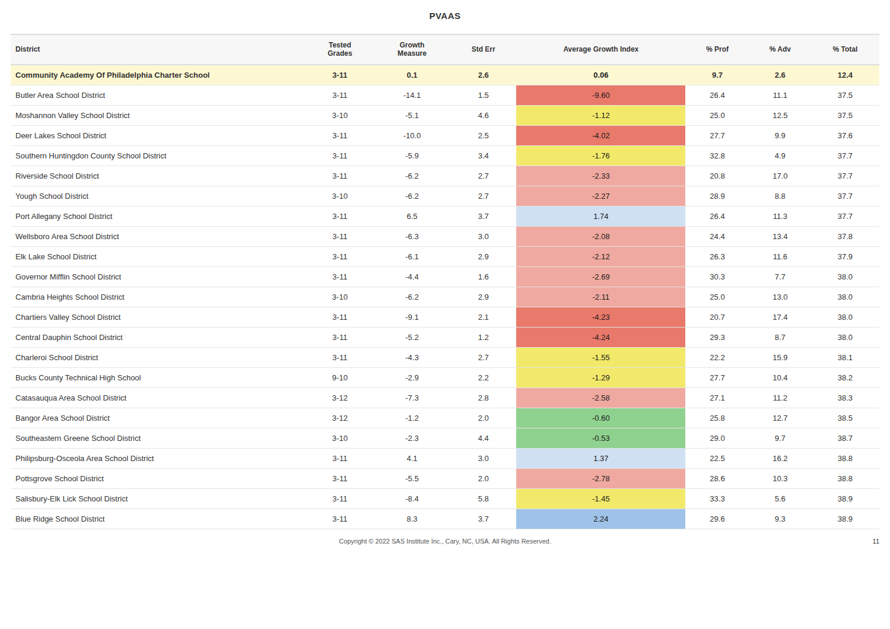PVAAS
| District | Tested Grades | Growth Measure | Std Err | Average Growth Index | % Prof | % Adv | % Total |
| --- | --- | --- | --- | --- | --- | --- | --- |
| Community Academy Of Philadelphia Charter School | 3-11 | 0.1 | 2.6 | 0.06 | 9.7 | 2.6 | 12.4 |
| Butler Area School District | 3-11 | -14.1 | 1.5 | -9.60 | 26.4 | 11.1 | 37.5 |
| Moshannon Valley School District | 3-10 | -5.1 | 4.6 | -1.12 | 25.0 | 12.5 | 37.5 |
| Deer Lakes School District | 3-11 | -10.0 | 2.5 | -4.02 | 27.7 | 9.9 | 37.6 |
| Southern Huntingdon County School District | 3-11 | -5.9 | 3.4 | -1.76 | 32.8 | 4.9 | 37.7 |
| Riverside School District | 3-11 | -6.2 | 2.7 | -2.33 | 20.8 | 17.0 | 37.7 |
| Yough School District | 3-10 | -6.2 | 2.7 | -2.27 | 28.9 | 8.8 | 37.7 |
| Port Allegany School District | 3-11 | 6.5 | 3.7 | 1.74 | 26.4 | 11.3 | 37.7 |
| Wellsboro Area School District | 3-11 | -6.3 | 3.0 | -2.08 | 24.4 | 13.4 | 37.8 |
| Elk Lake School District | 3-11 | -6.1 | 2.9 | -2.12 | 26.3 | 11.6 | 37.9 |
| Governor Mifflin School District | 3-11 | -4.4 | 1.6 | -2.69 | 30.3 | 7.7 | 38.0 |
| Cambria Heights School District | 3-10 | -6.2 | 2.9 | -2.11 | 25.0 | 13.0 | 38.0 |
| Chartiers Valley School District | 3-11 | -9.1 | 2.1 | -4.23 | 20.7 | 17.4 | 38.0 |
| Central Dauphin School District | 3-11 | -5.2 | 1.2 | -4.24 | 29.3 | 8.7 | 38.0 |
| Charleroi School District | 3-11 | -4.3 | 2.7 | -1.55 | 22.2 | 15.9 | 38.1 |
| Bucks County Technical High School | 9-10 | -2.9 | 2.2 | -1.29 | 27.7 | 10.4 | 38.2 |
| Catasauqua Area School District | 3-12 | -7.3 | 2.8 | -2.58 | 27.1 | 11.2 | 38.3 |
| Bangor Area School District | 3-12 | -1.2 | 2.0 | -0.60 | 25.8 | 12.7 | 38.5 |
| Southeastern Greene School District | 3-10 | -2.3 | 4.4 | -0.53 | 29.0 | 9.7 | 38.7 |
| Philipsburg-Osceola Area School District | 3-11 | 4.1 | 3.0 | 1.37 | 22.5 | 16.2 | 38.8 |
| Pottsgrove School District | 3-11 | -5.5 | 2.0 | -2.78 | 28.6 | 10.3 | 38.8 |
| Salisbury-Elk Lick School District | 3-11 | -8.4 | 5.8 | -1.45 | 33.3 | 5.6 | 38.9 |
| Blue Ridge School District | 3-11 | 8.3 | 3.7 | 2.24 | 29.6 | 9.3 | 38.9 |
Copyright © 2022 SAS Institute Inc., Cary, NC, USA. All Rights Reserved. 11